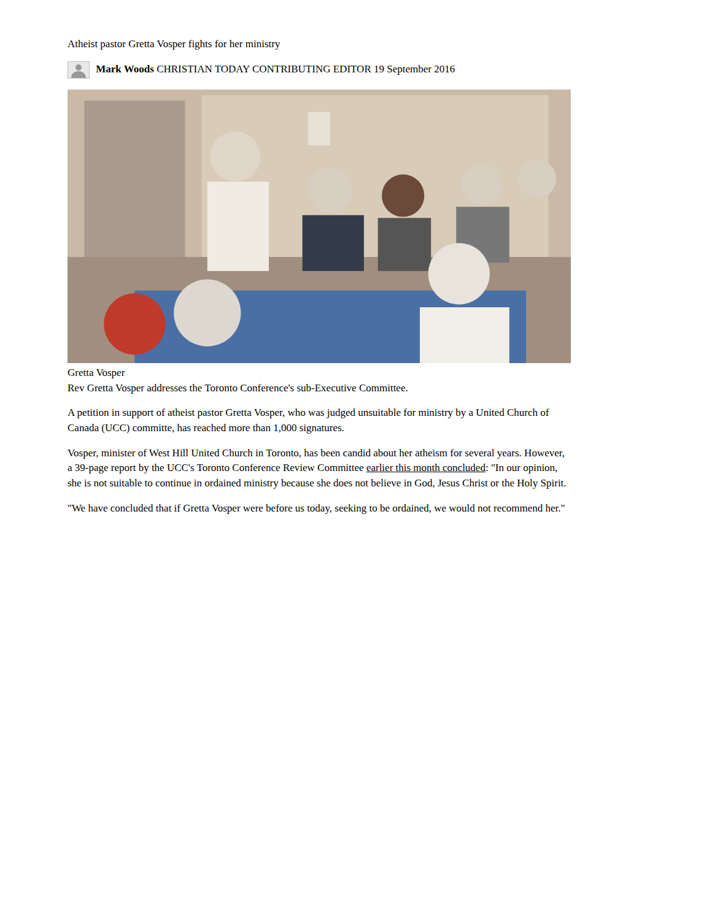Atheist pastor Gretta Vosper fights for her ministry
Mark Woods CHRISTIAN TODAY CONTRIBUTING EDITOR 19 September 2016
Gretta Vosper
Rev Gretta Vosper addresses the Toronto Conference's sub-Executive Committee.
A petition in support of atheist pastor Gretta Vosper, who was judged unsuitable for ministry by a United Church of Canada (UCC) committe, has reached more than 1,000 signatures.
Vosper, minister of West Hill United Church in Toronto, has been candid about her atheism for several years. However, a 39-page report by the UCC's Toronto Conference Review Committee earlier this month concluded: "In our opinion, she is not suitable to continue in ordained ministry because she does not believe in God, Jesus Christ or the Holy Spirit.
"We have concluded that if Gretta Vosper were before us today, seeking to be ordained, we would not recommend her."